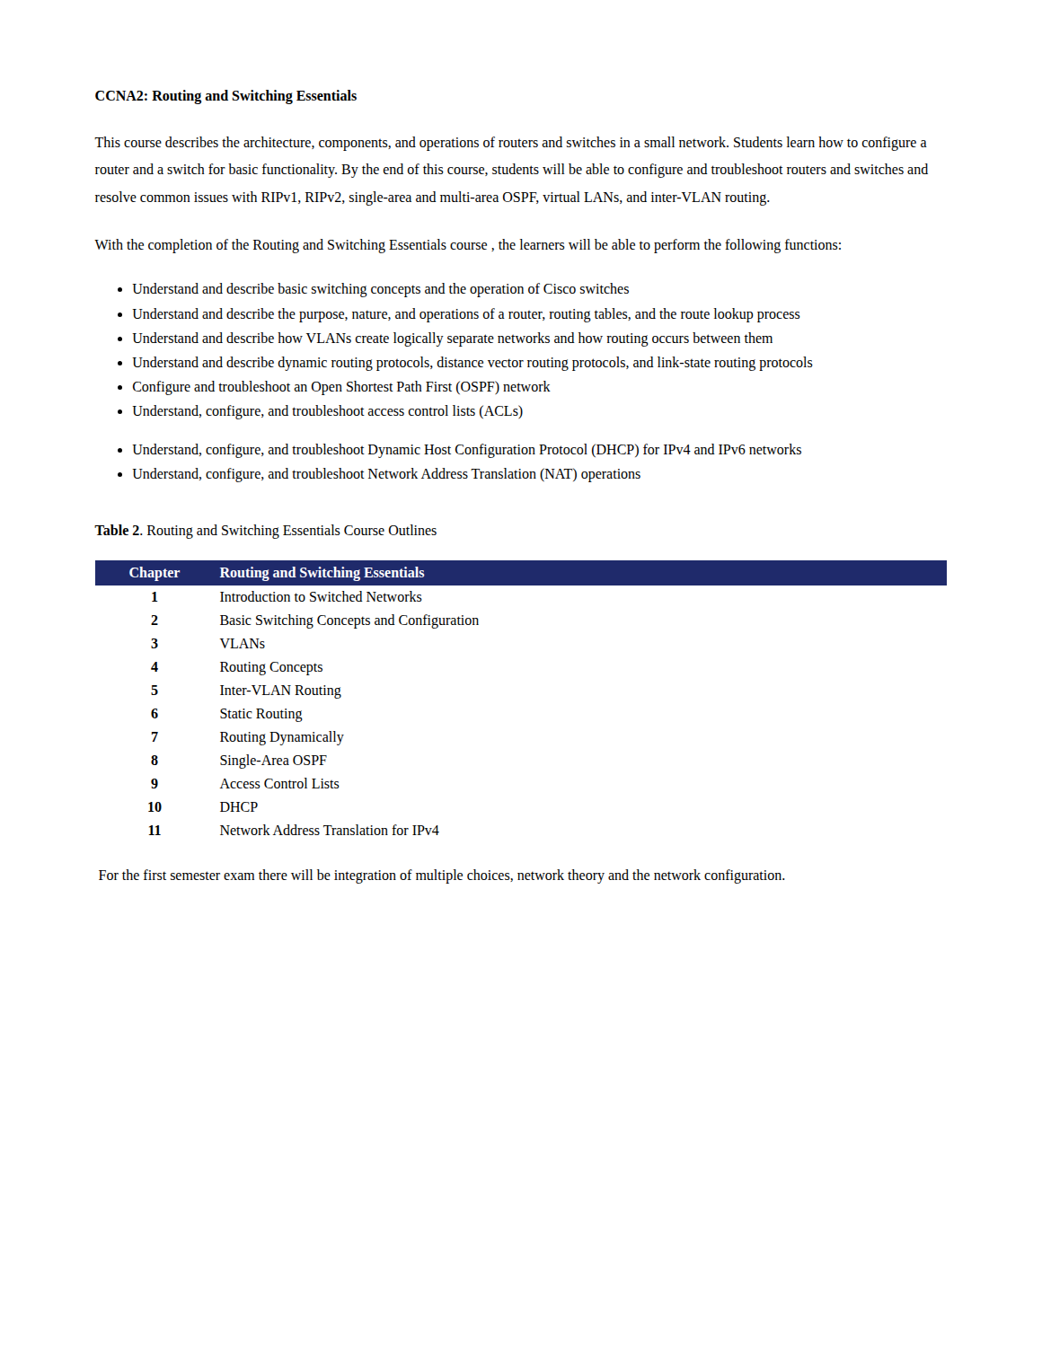CCNA2: Routing and Switching Essentials
This course describes the architecture, components, and operations of routers and switches in a small network. Students learn how to configure a router and a switch for basic functionality. By the end of this course, students will be able to configure and troubleshoot routers and switches and resolve common issues with RIPv1, RIPv2, single-area and multi-area OSPF, virtual LANs, and inter-VLAN routing.
With the completion of the Routing and Switching Essentials course , the learners will be able to perform the following functions:
Understand and describe basic switching concepts and the operation of Cisco switches
Understand and describe the purpose, nature, and operations of a router, routing tables, and the route lookup process
Understand and describe how VLANs create logically separate networks and how routing occurs between them
Understand and describe dynamic routing protocols, distance vector routing protocols, and link-state routing protocols
Configure and troubleshoot an Open Shortest Path First (OSPF) network
Understand, configure, and troubleshoot access control lists (ACLs)
Understand, configure, and troubleshoot Dynamic Host Configuration Protocol (DHCP) for IPv4 and IPv6 networks
Understand, configure, and troubleshoot Network Address Translation (NAT) operations
Table 2. Routing and Switching Essentials Course Outlines
| Chapter | Routing and Switching Essentials |
| --- | --- |
| 1 | Introduction to Switched Networks |
| 2 | Basic Switching Concepts and Configuration |
| 3 | VLANs |
| 4 | Routing Concepts |
| 5 | Inter-VLAN Routing |
| 6 | Static Routing |
| 7 | Routing Dynamically |
| 8 | Single-Area OSPF |
| 9 | Access Control Lists |
| 10 | DHCP |
| 11 | Network Address Translation for IPv4 |
For the first semester exam there will be integration of multiple choices, network theory and the network configuration.